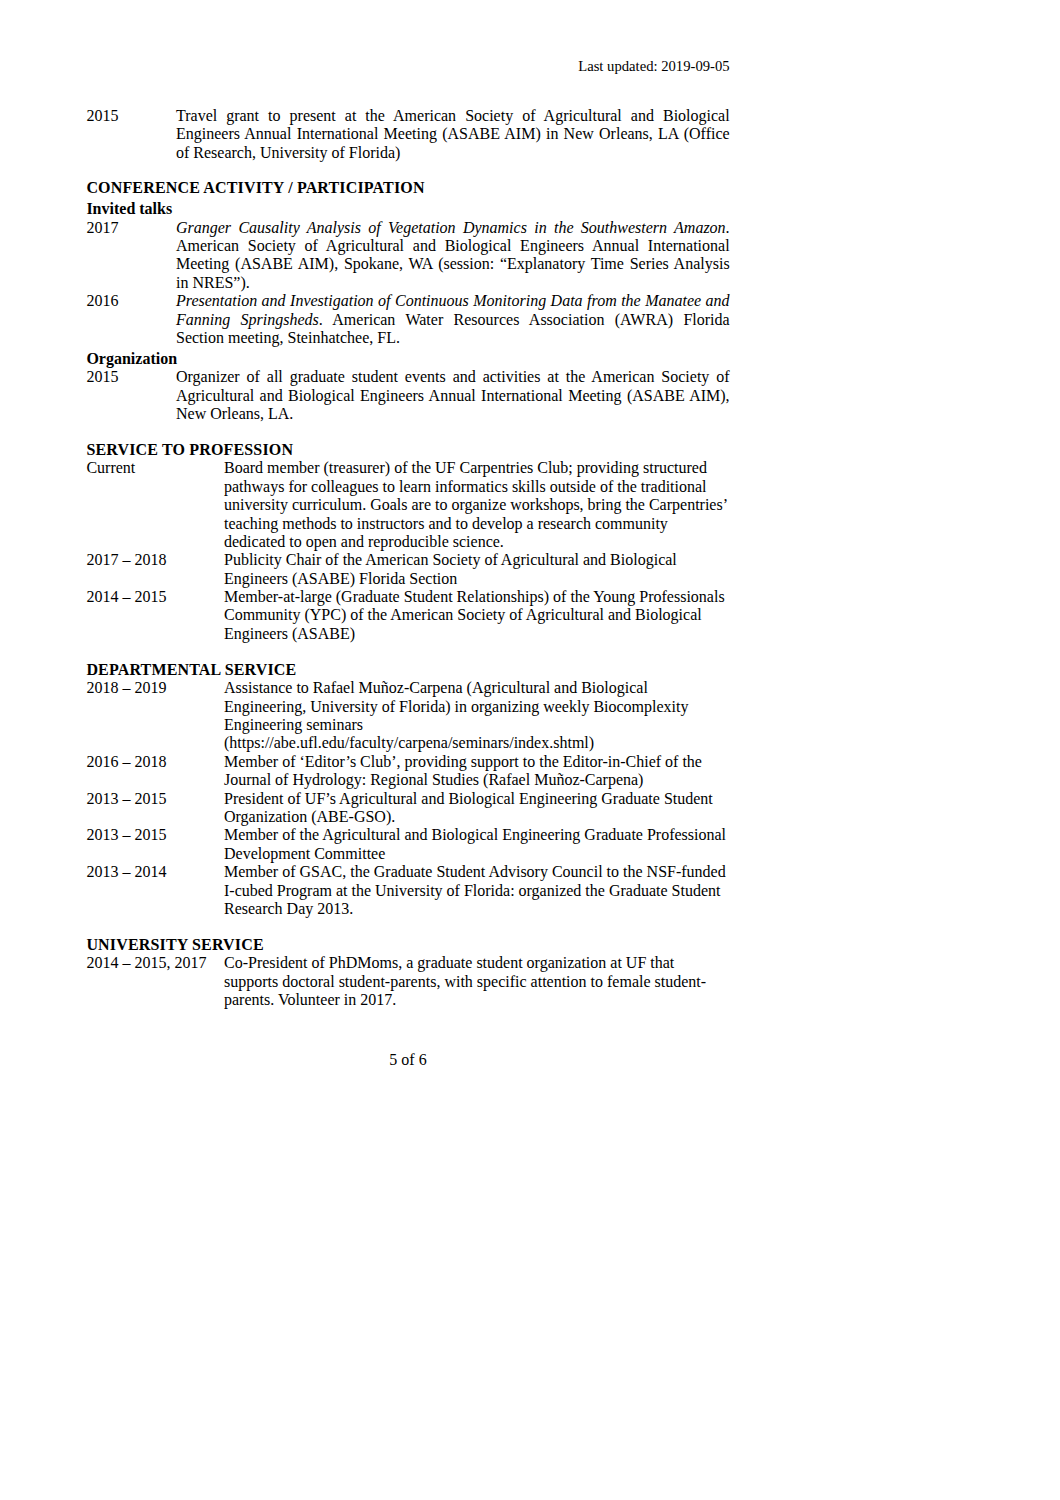Last updated: 2019-09-05
2015
Travel grant to present at the American Society of Agricultural and Biological Engineers Annual International Meeting (ASABE AIM) in New Orleans, LA (Office of Research, University of Florida)
Conference Activity / Participation
Invited talks
2017
Granger Causality Analysis of Vegetation Dynamics in the Southwestern Amazon. American Society of Agricultural and Biological Engineers Annual International Meeting (ASABE AIM), Spokane, WA (session: “Explanatory Time Series Analysis in NRES”).
2016
Presentation and Investigation of Continuous Monitoring Data from the Manatee and Fanning Springsheds. American Water Resources Association (AWRA) Florida Section meeting, Steinhatchee, FL.
Organization
2015
Organizer of all graduate student events and activities at the American Society of Agricultural and Biological Engineers Annual International Meeting (ASABE AIM), New Orleans, LA.
Service to Profession
Current
Board member (treasurer) of the UF Carpentries Club; providing structured pathways for colleagues to learn informatics skills outside of the traditional university curriculum. Goals are to organize workshops, bring the Carpentries’ teaching methods to instructors and to develop a research community dedicated to open and reproducible science.
2017 – 2018
Publicity Chair of the American Society of Agricultural and Biological Engineers (ASABE) Florida Section
2014 – 2015
Member-at-large (Graduate Student Relationships) of the Young Professionals Community (YPC) of the American Society of Agricultural and Biological Engineers (ASABE)
Departmental Service
2018 – 2019
Assistance to Rafael Muñoz-Carpena (Agricultural and Biological Engineering, University of Florida) in organizing weekly Biocomplexity Engineering seminars
(https://abe.ufl.edu/faculty/carpena/seminars/index.shtml)
2016 – 2018
Member of ‘Editor’s Club’, providing support to the Editor-in-Chief of the Journal of Hydrology: Regional Studies (Rafael Muñoz-Carpena)
2013 – 2015
President of UF’s Agricultural and Biological Engineering Graduate Student Organization (ABE-GSO).
2013 – 2015
Member of the Agricultural and Biological Engineering Graduate Professional Development Committee
2013 – 2014
Member of GSAC, the Graduate Student Advisory Council to the NSF-funded I-cubed Program at the University of Florida: organized the Graduate Student Research Day 2013.
University Service
2014 – 2015, 2017
Co-President of PhDMoms, a graduate student organization at UF that supports doctoral student-parents, with specific attention to female student-parents. Volunteer in 2017.
5 of 6